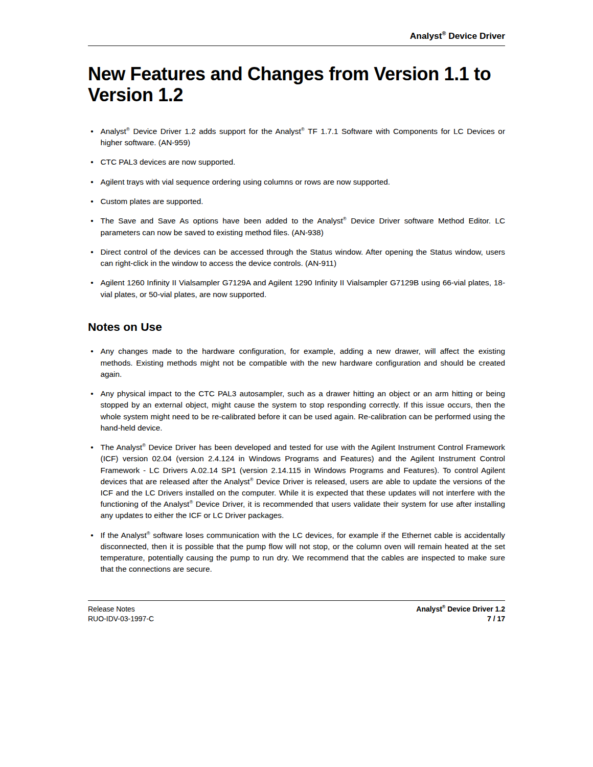Analyst® Device Driver
New Features and Changes from Version 1.1 to Version 1.2
Analyst® Device Driver 1.2 adds support for the Analyst® TF 1.7.1 Software with Components for LC Devices or higher software. (AN-959)
CTC PAL3 devices are now supported.
Agilent trays with vial sequence ordering using columns or rows are now supported.
Custom plates are supported.
The Save and Save As options have been added to the Analyst® Device Driver software Method Editor. LC parameters can now be saved to existing method files. (AN-938)
Direct control of the devices can be accessed through the Status window. After opening the Status window, users can right-click in the window to access the device controls. (AN-911)
Agilent 1260 Infinity II Vialsampler G7129A and Agilent 1290 Infinity II Vialsampler G7129B using 66-vial plates, 18-vial plates, or 50-vial plates, are now supported.
Notes on Use
Any changes made to the hardware configuration, for example, adding a new drawer, will affect the existing methods. Existing methods might not be compatible with the new hardware configuration and should be created again.
Any physical impact to the CTC PAL3 autosampler, such as a drawer hitting an object or an arm hitting or being stopped by an external object, might cause the system to stop responding correctly. If this issue occurs, then the whole system might need to be re-calibrated before it can be used again. Re-calibration can be performed using the hand-held device.
The Analyst® Device Driver has been developed and tested for use with the Agilent Instrument Control Framework (ICF) version 02.04 (version 2.4.124 in Windows Programs and Features) and the Agilent Instrument Control Framework - LC Drivers A.02.14 SP1 (version 2.14.115 in Windows Programs and Features). To control Agilent devices that are released after the Analyst® Device Driver is released, users are able to update the versions of the ICF and the LC Drivers installed on the computer. While it is expected that these updates will not interfere with the functioning of the Analyst® Device Driver, it is recommended that users validate their system for use after installing any updates to either the ICF or LC Driver packages.
If the Analyst® software loses communication with the LC devices, for example if the Ethernet cable is accidentally disconnected, then it is possible that the pump flow will not stop, or the column oven will remain heated at the set temperature, potentially causing the pump to run dry. We recommend that the cables are inspected to make sure that the connections are secure.
Release Notes
RUO-IDV-03-1997-C
Analyst® Device Driver 1.2
7 / 17